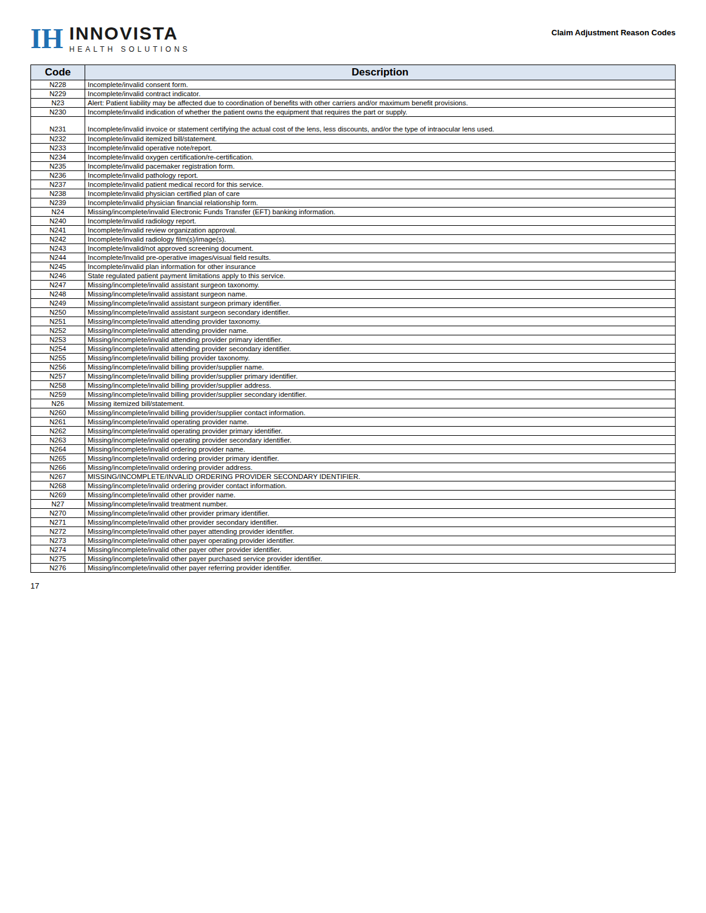IH
INNOVISTA
HEALTH SOLUTIONS
Claim Adjustment Reason Codes
| Code | Description |
| --- | --- |
| N228 | Incomplete/invalid consent form. |
| N229 | Incomplete/invalid contract indicator. |
| N23 | Alert: Patient liability may be affected due to coordination of benefits with other carriers and/or maximum benefit provisions. |
| N230 | Incomplete/invalid indication of whether the patient owns the equipment that requires the part or supply. |
| N231 | Incomplete/invalid invoice or statement certifying the actual cost of the lens, less discounts, and/or the type of intraocular lens used. |
| N232 | Incomplete/invalid itemized bill/statement. |
| N233 | Incomplete/invalid operative note/report. |
| N234 | Incomplete/invalid oxygen certification/re-certification. |
| N235 | Incomplete/invalid pacemaker registration form. |
| N236 | Incomplete/invalid pathology report. |
| N237 | Incomplete/invalid patient medical record for this service. |
| N238 | Incomplete/invalid physician certified plan of care |
| N239 | Incomplete/invalid physician financial relationship form. |
| N24 | Missing/incomplete/invalid Electronic Funds Transfer (EFT) banking information. |
| N240 | Incomplete/invalid radiology report. |
| N241 | Incomplete/invalid review organization approval. |
| N242 | Incomplete/invalid radiology film(s)/image(s). |
| N243 | Incomplete/invalid/not approved screening document. |
| N244 | Incomplete/Invalid pre-operative images/visual field results. |
| N245 | Incomplete/invalid plan information for other insurance |
| N246 | State regulated patient payment limitations apply to this service. |
| N247 | Missing/incomplete/invalid assistant surgeon taxonomy. |
| N248 | Missing/incomplete/invalid assistant surgeon name. |
| N249 | Missing/incomplete/invalid assistant surgeon primary identifier. |
| N250 | Missing/incomplete/invalid assistant surgeon secondary identifier. |
| N251 | Missing/incomplete/invalid attending provider taxonomy. |
| N252 | Missing/incomplete/invalid attending provider name. |
| N253 | Missing/incomplete/invalid attending provider primary identifier. |
| N254 | Missing/incomplete/invalid attending provider secondary identifier. |
| N255 | Missing/incomplete/invalid billing provider taxonomy. |
| N256 | Missing/incomplete/invalid billing provider/supplier name. |
| N257 | Missing/incomplete/invalid billing provider/supplier primary identifier. |
| N258 | Missing/incomplete/invalid billing provider/supplier address. |
| N259 | Missing/incomplete/invalid billing provider/supplier secondary identifier. |
| N26 | Missing itemized bill/statement. |
| N260 | Missing/incomplete/invalid billing provider/supplier contact information. |
| N261 | Missing/incomplete/invalid operating provider name. |
| N262 | Missing/incomplete/invalid operating provider primary identifier. |
| N263 | Missing/incomplete/invalid operating provider secondary identifier. |
| N264 | Missing/incomplete/invalid ordering provider name. |
| N265 | Missing/incomplete/invalid ordering provider primary identifier. |
| N266 | Missing/incomplete/invalid ordering provider address. |
| N267 | MISSING/INCOMPLETE/INVALID ORDERING PROVIDER SECONDARY IDENTIFIER. |
| N268 | Missing/incomplete/invalid ordering provider contact information. |
| N269 | Missing/incomplete/invalid other provider name. |
| N27 | Missing/incomplete/invalid treatment number. |
| N270 | Missing/incomplete/invalid other provider primary identifier. |
| N271 | Missing/incomplete/invalid other provider secondary identifier. |
| N272 | Missing/incomplete/invalid other payer attending provider identifier. |
| N273 | Missing/incomplete/invalid other payer operating provider identifier. |
| N274 | Missing/incomplete/invalid other payer other provider identifier. |
| N275 | Missing/incomplete/invalid other payer purchased service provider identifier. |
| N276 | Missing/incomplete/invalid other payer referring provider identifier. |
17